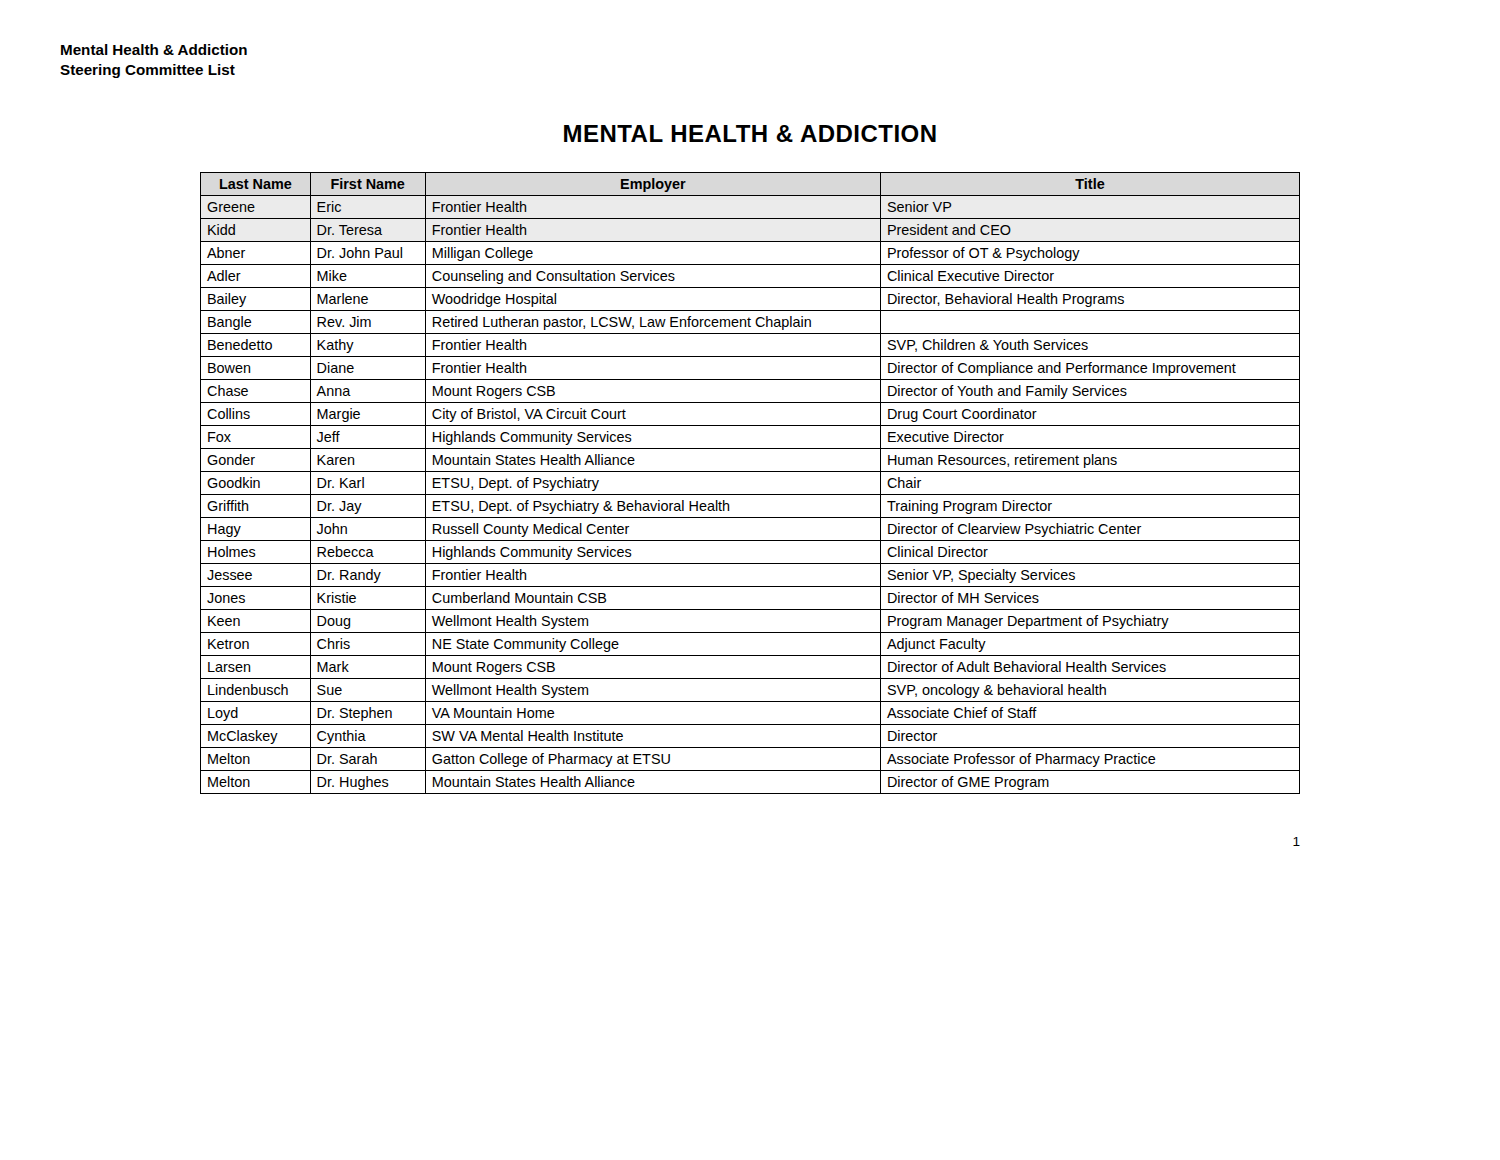Mental Health & Addiction
Steering Committee List
MENTAL HEALTH & ADDICTION
Mental Health & Addiction Steering Committee Members
| Last Name | First Name | Employer | Title |
| --- | --- | --- | --- |
| Greene | Eric | Frontier Health | Senior VP |
| Kidd | Dr. Teresa | Frontier Health | President and CEO |
| Abner | Dr. John Paul | Milligan College | Professor of OT & Psychology |
| Adler | Mike | Counseling and Consultation Services | Clinical Executive Director |
| Bailey | Marlene | Woodridge Hospital | Director, Behavioral Health Programs |
| Bangle | Rev. Jim | Retired Lutheran pastor, LCSW, Law Enforcement Chaplain | |
| Benedetto | Kathy | Frontier Health | SVP, Children & Youth Services |
| Bowen | Diane | Frontier Health | Director of Compliance and Performance Improvement |
| Chase | Anna | Mount Rogers CSB | Director of Youth and Family Services |
| Collins | Margie | City of Bristol, VA Circuit Court | Drug Court Coordinator |
| Fox | Jeff | Highlands Community Services | Executive Director |
| Gonder | Karen | Mountain States Health Alliance | Human Resources, retirement plans |
| Goodkin | Dr. Karl | ETSU, Dept. of Psychiatry | Chair |
| Griffith | Dr. Jay | ETSU, Dept. of Psychiatry & Behavioral Health | Training Program Director |
| Hagy | John | Russell County Medical Center | Director of Clearview Psychiatric Center |
| Holmes | Rebecca | Highlands Community Services | Clinical Director |
| Jessee | Dr. Randy | Frontier Health | Senior VP, Specialty Services |
| Jones | Kristie | Cumberland Mountain CSB | Director of MH Services |
| Keen | Doug | Wellmont Health System | Program Manager Department of Psychiatry |
| Ketron | Chris | NE State Community College | Adjunct Faculty |
| Larsen | Mark | Mount Rogers CSB | Director of Adult Behavioral Health Services |
| Lindenbusch | Sue | Wellmont Health System | SVP, oncology & behavioral health |
| Loyd | Dr. Stephen | VA Mountain Home | Associate Chief of Staff |
| McClaskey | Cynthia | SW VA Mental Health Institute | Director |
| Melton | Dr. Sarah | Gatton College of Pharmacy at ETSU | Associate Professor of Pharmacy Practice |
| Melton | Dr. Hughes | Mountain States Health Alliance | Director of GME Program |
1